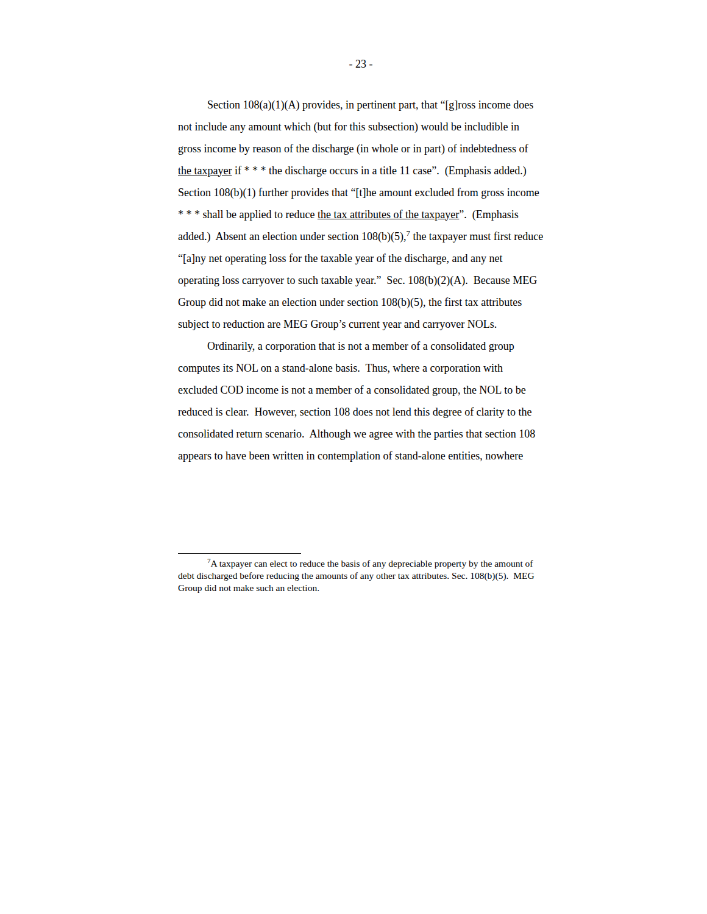- 23 -
Section 108(a)(1)(A) provides, in pertinent part, that “[g]ross income does not include any amount which (but for this subsection) would be includible in gross income by reason of the discharge (in whole or in part) of indebtedness of the taxpayer if * * * the discharge occurs in a title 11 case”. (Emphasis added.) Section 108(b)(1) further provides that “[t]he amount excluded from gross income * * * shall be applied to reduce the tax attributes of the taxpayer”. (Emphasis added.) Absent an election under section 108(b)(5),7 the taxpayer must first reduce “[a]ny net operating loss for the taxable year of the discharge, and any net operating loss carryover to such taxable year.” Sec. 108(b)(2)(A). Because MEG Group did not make an election under section 108(b)(5), the first tax attributes subject to reduction are MEG Group’s current year and carryover NOLs.
Ordinarily, a corporation that is not a member of a consolidated group computes its NOL on a stand-alone basis. Thus, where a corporation with excluded COD income is not a member of a consolidated group, the NOL to be reduced is clear. However, section 108 does not lend this degree of clarity to the consolidated return scenario. Although we agree with the parties that section 108 appears to have been written in contemplation of stand-alone entities, nowhere
7A taxpayer can elect to reduce the basis of any depreciable property by the amount of debt discharged before reducing the amounts of any other tax attributes. Sec. 108(b)(5). MEG Group did not make such an election.